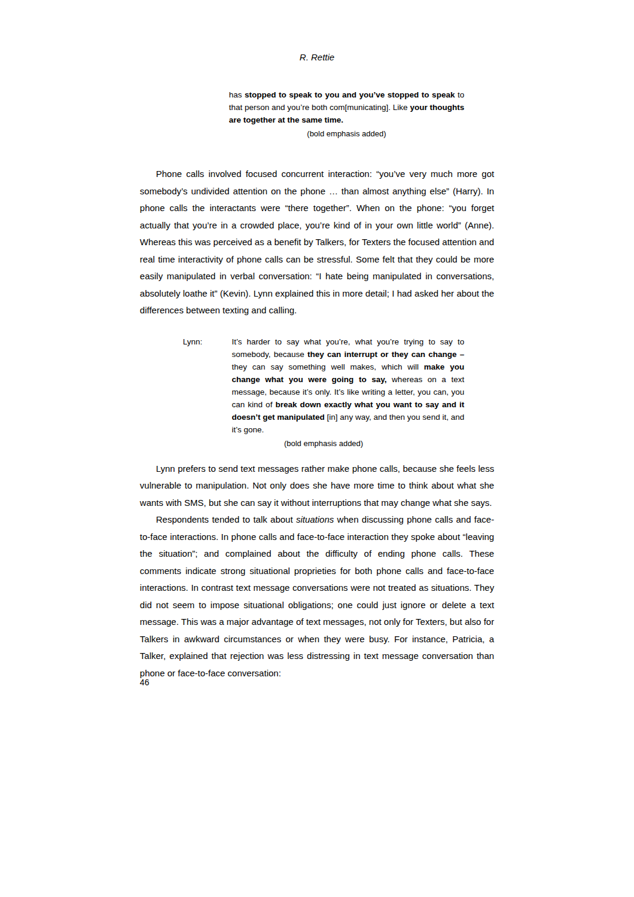R. Rettie
has stopped to speak to you and you’ve stopped to speak to that person and you’re both com[municating]. Like your thoughts are together at the same time.
(bold emphasis added)
Phone calls involved focused concurrent interaction: “you’ve very much more got somebody’s undivided attention on the phone … than almost anything else” (Harry). In phone calls the interactants were “there together”. When on the phone: “you forget actually that you’re in a crowded place, you’re kind of in your own little world” (Anne). Whereas this was perceived as a benefit by Talkers, for Texters the focused attention and real time interactivity of phone calls can be stressful. Some felt that they could be more easily manipulated in verbal conversation: “I hate being manipulated in conversations, absolutely loathe it” (Kevin). Lynn explained this in more detail; I had asked her about the differences between texting and calling.
| Lynn: | It’s harder to say what you’re, what you’re trying to say to somebody, because they can interrupt or they can change – they can say something well makes, which will make you change what you were going to say, whereas on a text message, because it’s only. It’s like writing a letter, you can, you can kind of break down exactly what you want to say and it doesn’t get manipulated [in] any way, and then you send it, and it’s gone. |
(bold emphasis added)
Lynn prefers to send text messages rather make phone calls, because she feels less vulnerable to manipulation. Not only does she have more time to think about what she wants with SMS, but she can say it without interruptions that may change what she says.
Respondents tended to talk about situations when discussing phone calls and face-to-face interactions. In phone calls and face-to-face interaction they spoke about “leaving the situation”; and complained about the difficulty of ending phone calls. These comments indicate strong situational proprieties for both phone calls and face-to-face interactions. In contrast text message conversations were not treated as situations. They did not seem to impose situational obligations; one could just ignore or delete a text message. This was a major advantage of text messages, not only for Texters, but also for Talkers in awkward circumstances or when they were busy. For instance, Patricia, a Talker, explained that rejection was less distressing in text message conversation than phone or face-to-face conversation:
46